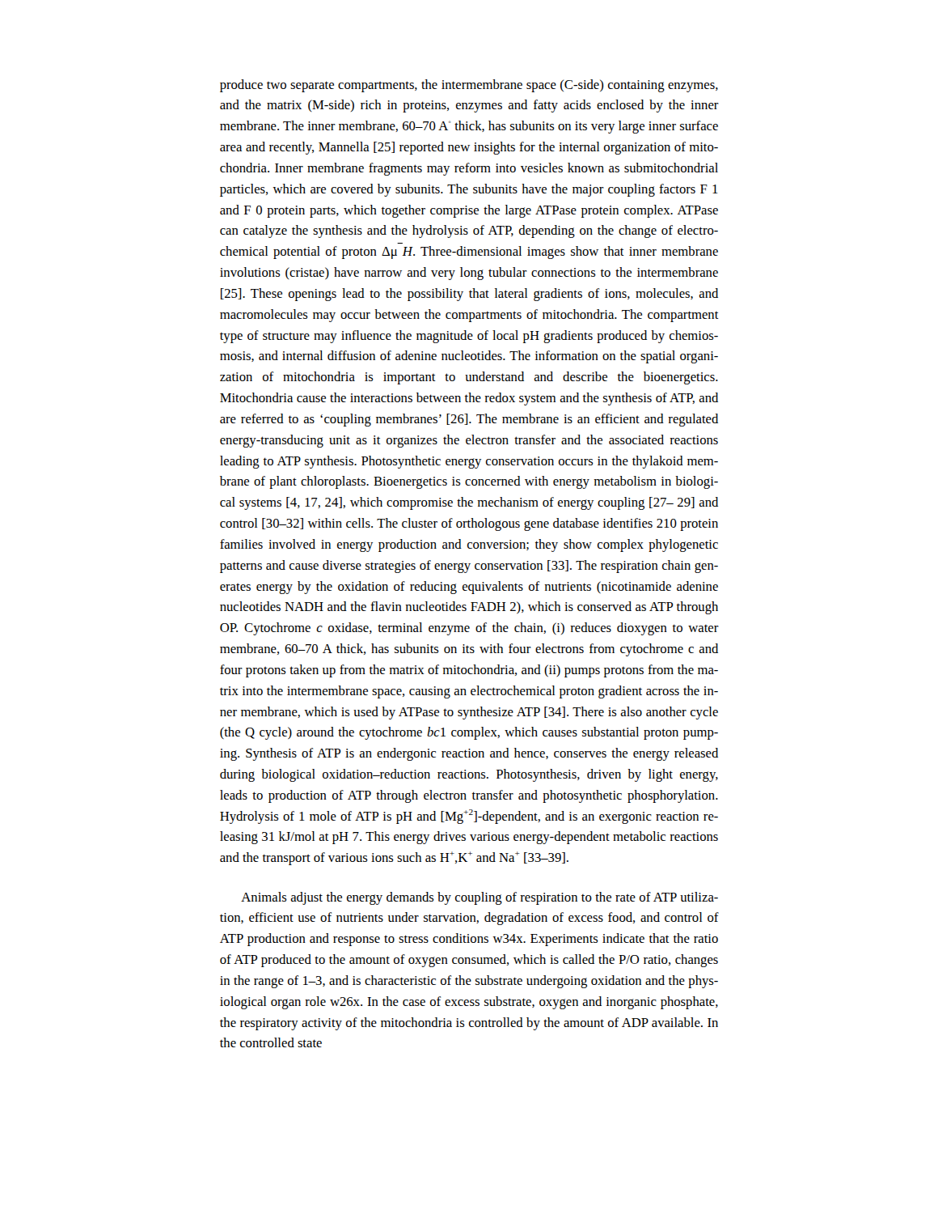produce two separate compartments, the intermembrane space (C-side) containing enzymes, and the matrix (M-side) rich in proteins, enzymes and fatty acids enclosed by the inner membrane. The inner membrane, 60–70 A◦ thick, has subunits on its very large inner surface area and recently, Mannella [25] reported new insights for the internal organization of mitochondria. Inner membrane fragments may reform into vesicles known as submitochondrial particles, which are covered by subunits. The subunits have the major coupling factors F 1 and F 0 protein parts, which together comprise the large ATPase protein complex. ATPase can catalyze the synthesis and the hydrolysis of ATP, depending on the change of electrochemical potential of proton Δμ H. Three-dimensional images show that inner membrane involutions (cristae) have narrow and very long tubular connections to the intermembrane [25]. These openings lead to the possibility that lateral gradients of ions, molecules, and macromolecules may occur between the compartments of mitochondria. The compartment type of structure may influence the magnitude of local pH gradients produced by chemiosmosis, and internal diffusion of adenine nucleotides. The information on the spatial organization of mitochondria is important to understand and describe the bioenergetics. Mitochondria cause the interactions between the redox system and the synthesis of ATP, and are referred to as ‘coupling membranes’ [26]. The membrane is an efficient and regulated energy-transducing unit as it organizes the electron transfer and the associated reactions leading to ATP synthesis. Photosynthetic energy conservation occurs in the thylakoid membrane of plant chloroplasts. Bioenergetics is concerned with energy metabolism in biological systems [4, 17, 24], which compromise the mechanism of energy coupling [27– 29] and control [30–32] within cells. The cluster of orthologous gene database identifies 210 protein families involved in energy production and conversion; they show complex phylogenetic patterns and cause diverse strategies of energy conservation [33]. The respiration chain generates energy by the oxidation of reducing equivalents of nutrients (nicotinamide adenine nucleotides NADH and the flavin nucleotides FADH 2), which is conserved as ATP through OP. Cytochrome c oxidase, terminal enzyme of the chain, (i) reduces dioxygen to water membrane, 60–70 A thick, has subunits on its with four electrons from cytochrome c and four protons taken up from the matrix of mitochondria, and (ii) pumps protons from the matrix into the intermembrane space, causing an electrochemical proton gradient across the inner membrane, which is used by ATPase to synthesize ATP [34]. There is also another cycle (the Q cycle) around the cytochrome bc1 complex, which causes substantial proton pumping. Synthesis of ATP is an endergonic reaction and hence, conserves the energy released during biological oxidation–reduction reactions. Photosynthesis, driven by light energy, leads to production of ATP through electron transfer and photosynthetic phosphorylation. Hydrolysis of 1 mole of ATP is pH and [Mg+2]-dependent, and is an exergonic reaction releasing 31 kJ/mol at pH 7. This energy drives various energy-dependent metabolic reactions and the transport of various ions such as H+,K+ and Na+ [33–39].
Animals adjust the energy demands by coupling of respiration to the rate of ATP utilization, efficient use of nutrients under starvation, degradation of excess food, and control of ATP production and response to stress conditions w34x. Experiments indicate that the ratio of ATP produced to the amount of oxygen consumed, which is called the P/O ratio, changes in the range of 1–3, and is characteristic of the substrate undergoing oxidation and the physiological organ role w26x. In the case of excess substrate, oxygen and inorganic phosphate, the respiratory activity of the mitochondria is controlled by the amount of ADP available. In the controlled state